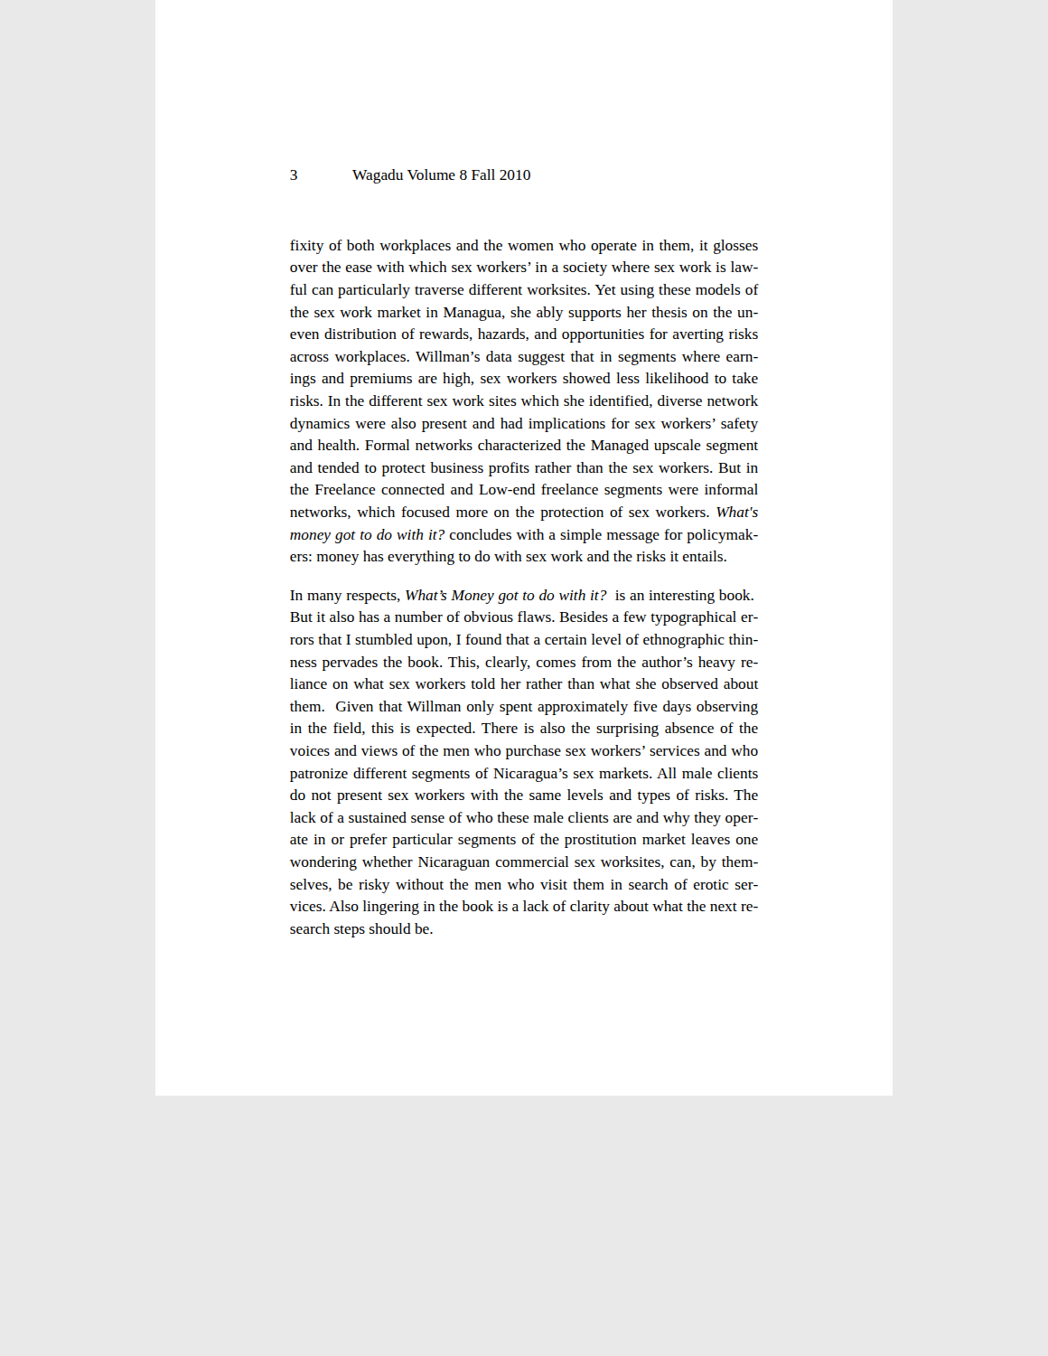3 Wagadu Volume 8 Fall 2010
fixity of both workplaces and the women who operate in them, it glosses over the ease with which sex workers’ in a society where sex work is lawful can particularly traverse different worksites. Yet using these models of the sex work market in Managua, she ably supports her thesis on the uneven distribution of rewards, hazards, and opportunities for averting risks across workplaces. Willman’s data suggest that in segments where earnings and premiums are high, sex workers showed less likelihood to take risks. In the different sex work sites which she identified, diverse network dynamics were also present and had implications for sex workers’ safety and health. Formal networks characterized the Managed upscale segment and tended to protect business profits rather than the sex workers. But in the Freelance connected and Low-end freelance segments were informal networks, which focused more on the protection of sex workers. What's money got to do with it? concludes with a simple message for policymakers: money has everything to do with sex work and the risks it entails.
In many respects, What’s Money got to do with it? is an interesting book. But it also has a number of obvious flaws. Besides a few typographical errors that I stumbled upon, I found that a certain level of ethnographic thinness pervades the book. This, clearly, comes from the author’s heavy reliance on what sex workers told her rather than what she observed about them. Given that Willman only spent approximately five days observing in the field, this is expected. There is also the surprising absence of the voices and views of the men who purchase sex workers’ services and who patronize different segments of Nicaragua’s sex markets. All male clients do not present sex workers with the same levels and types of risks. The lack of a sustained sense of who these male clients are and why they operate in or prefer particular segments of the prostitution market leaves one wondering whether Nicaraguan commercial sex worksites, can, by themselves, be risky without the men who visit them in search of erotic services. Also lingering in the book is a lack of clarity about what the next research steps should be.